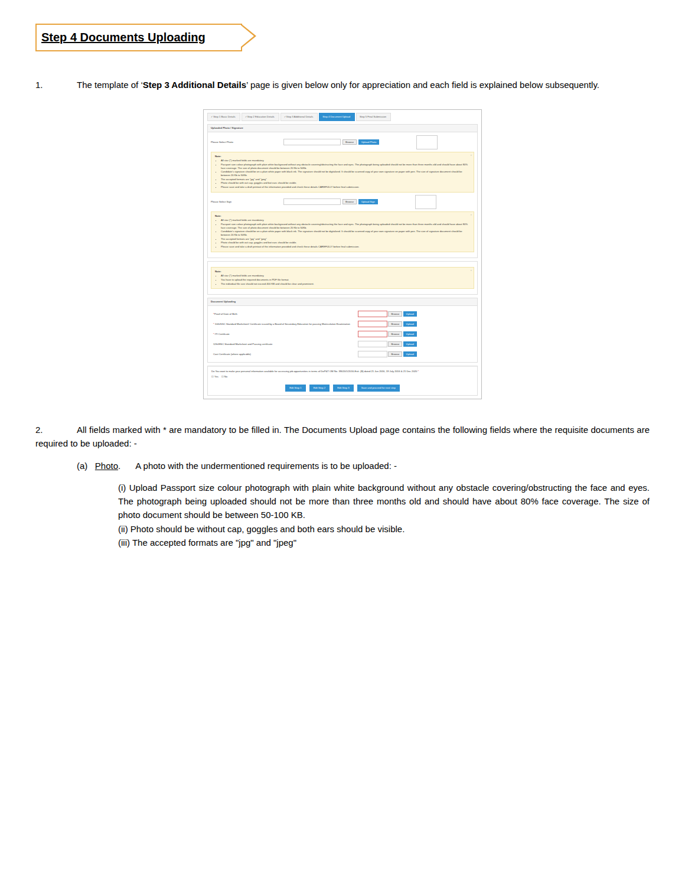Step 4 Documents Uploading
1. The template of ‘Step 3 Additional Details’ page is given below only for appreciation and each field is explained below subsequently.
✓ Step 1 Basic Details
✓ Step 2 Education Details
✓ Step 3 Additional Details
Step 4 Document Upload
Step 5 Final Submission
Uploaded Photo / Signature
Please Select Photo Browse Upload Photo
× Note:
All star (*) marked fields are mandatory.
Passport size colour photograph with plain white background without any obstacle covering/obstructing the face and eyes. The photograph being uploaded should not be more than three months old and should have about 80% face coverage. The size of photo document should be between 20 Kb to 50Kb.
Candidate's signature should be on a plain white paper with black ink. The signature should not be digitalized. It should be scanned copy of your own signature on paper with pen. The size of signature document should be between 20 Kb to 50Kb.
The accepted formats are "jpg" and "jpeg"
Photo should be with out cap, goggles and bot ears should be visible.
Please save and take a draft printout of the information provided and check these details CAREFULLY before final submission.
Please Select Sign Browse Upload Sign
× Note:
All star (*) marked fields are mandatory.
Passport size colour photograph with plain white background without any obstacle covering/obstructing the face and eyes. The photograph being uploaded should not be more than three months old and should have about 80% face coverage. The size of photo document should be between 20 Kb to 50Kb.
Candidate's signature should be on a plain white paper with black ink. The signature should not be digitalized. It should be scanned copy of your own signature on paper with pen. The size of signature document should be between 20 Kb to 50Kb.
The accepted formats are "jpg" and "jpeg"
Photo should be with out cap, goggles and bot ears should be visible.
Please save and take a draft printout of the information provided and check these details CAREFULLY before final submission.
× Note:
All star (*) marked fields are mandatory.
You have to upload the required documents in PDF file format.
The individual file size should not exceed 400 KB and should be clear and prominent.
Document Uploading
| * Proof of Date of Birth | Browse Upload |
| * 10th/SSC Standard Marksheet/ Certificate issued by a Board of Secondary Education for passing Matriculation Examination | Browse Upload |
| * ITI Certificate | Browse Upload |
| 12th/HSC Standard Marksheet and Passing certificate | Browse Upload |
| Cast Certificate (where applicable) | Browse Upload |
Do You want to make your personal information available for accessing job opportunities in terms of DoP&T OM No. 39020/1/2016-Estt. (B) dated 21 Jun 2016, 19 July 2016 & 21 Dec 2020 *
☐ Yes ☐ No
Edit Step 1 Edit Step 2 Edit Step 3 Save and proceed for next step
2. All fields marked with * are mandatory to be filled in. The Documents Upload page contains the following fields where the requisite documents are required to be uploaded: -
(a) Photo. A photo with the undermentioned requirements is to be uploaded: -
(i) Upload Passport size colour photograph with plain white background without any obstacle covering/obstructing the face and eyes. The photograph being uploaded should not be more than three months old and should have about 80% face coverage. The size of photo document should be between 50-100 KB.
(ii) Photo should be without cap, goggles and both ears should be visible.
(iii) The accepted formats are "jpg" and "jpeg"